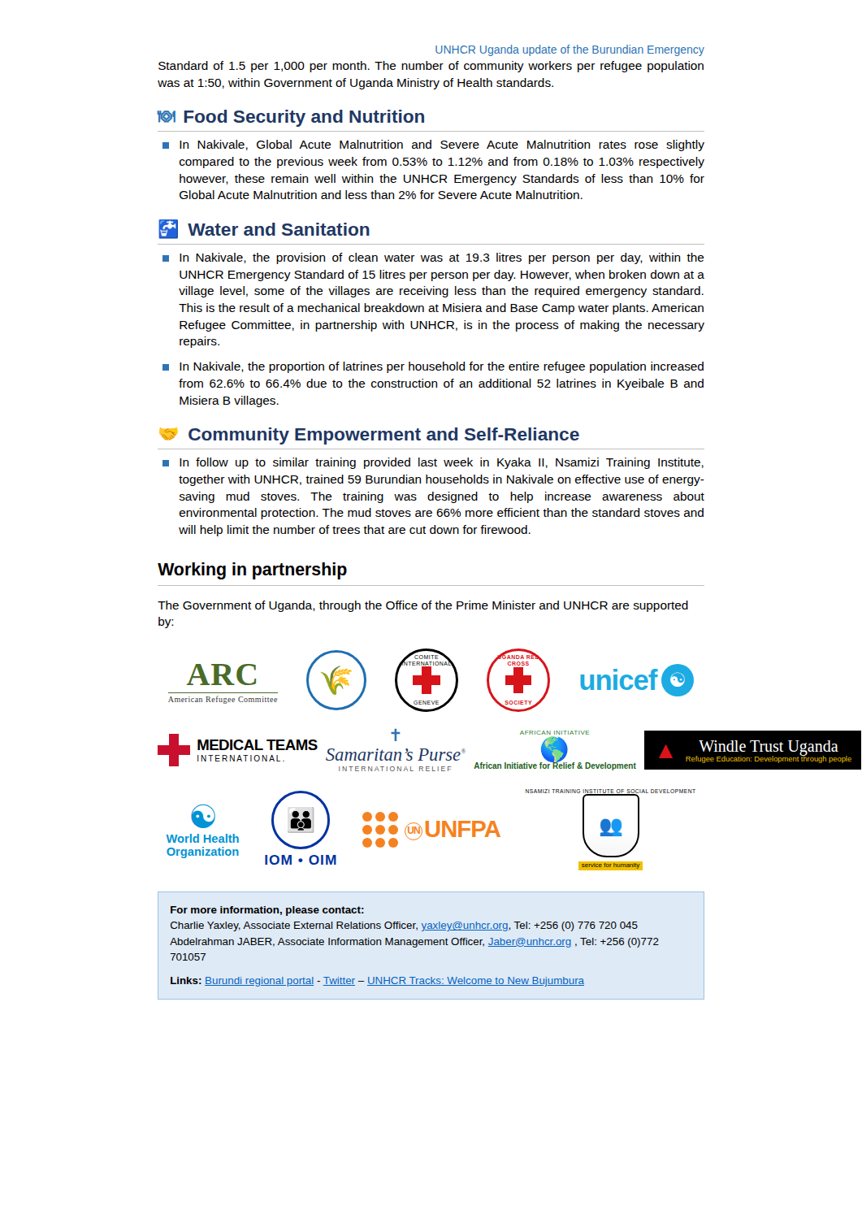UNHCR Uganda update of the Burundian Emergency
Standard of 1.5 per 1,000 per month. The number of community workers per refugee population was at 1:50, within Government of Uganda Ministry of Health standards.
🍽Food Security and Nutrition
In Nakivale, Global Acute Malnutrition and Severe Acute Malnutrition rates rose slightly compared to the previous week from 0.53% to 1.12% and from 0.18% to 1.03% respectively however, these remain well within the UNHCR Emergency Standards of less than 10% for Global Acute Malnutrition and less than 2% for Severe Acute Malnutrition.
🚰Water and Sanitation
In Nakivale, the provision of clean water was at 19.3 litres per person per day, within the UNHCR Emergency Standard of 15 litres per person per day. However, when broken down at a village level, some of the villages are receiving less than the required emergency standard. This is the result of a mechanical breakdown at Misiera and Base Camp water plants. American Refugee Committee, in partnership with UNHCR, is in the process of making the necessary repairs.
In Nakivale, the proportion of latrines per household for the entire refugee population increased from 62.6% to 66.4% due to the construction of an additional 52 latrines in Kyeibale B and Misiera B villages.
🤝Community Empowerment and Self-Reliance
In follow up to similar training provided last week in Kyaka II, Nsamizi Training Institute, together with UNHCR, trained 59 Burundian households in Nakivale on effective use of energy-saving mud stoves. The training was designed to help increase awareness about environmental protection. The mud stoves are 66% more efficient than the standard stoves and will help limit the number of trees that are cut down for firewood.
Working in partnership
The Government of Uganda, through the Office of the Prime Minister and UNHCR are supported by:
ARC
American Refugee Committee
🌾
COMITE INTERNATIONAL
GENEVE
UGANDA RED CROSS
SOCIETY
unicef ☯
MEDICAL TEAMS
INTERNATIONAL.
✝
Samaritan’s Purse®
INTERNATIONAL RELIEF
AFRICAN INITIATIVE
🌎
African Initiative for Relief & Development
▲
Windle Trust Uganda
Refugee Education: Development through people
☯
World Health
Organization
👪
IOM • OIM
UNUNFPA
NSAMIZI TRAINING INSTITUTE OF SOCIAL DEVELOPMENT
👥
service for humanity
For more information, please contact:
Charlie Yaxley, Associate External Relations Officer, yaxley@unhcr.org, Tel: +256 (0) 776 720 045
Abdelrahman JABER, Associate Information Management Officer, Jaber@unhcr.org , Tel: +256 (0)772 701057
Links: Burundi regional portal - Twitter – UNHCR Tracks: Welcome to New Bujumbura